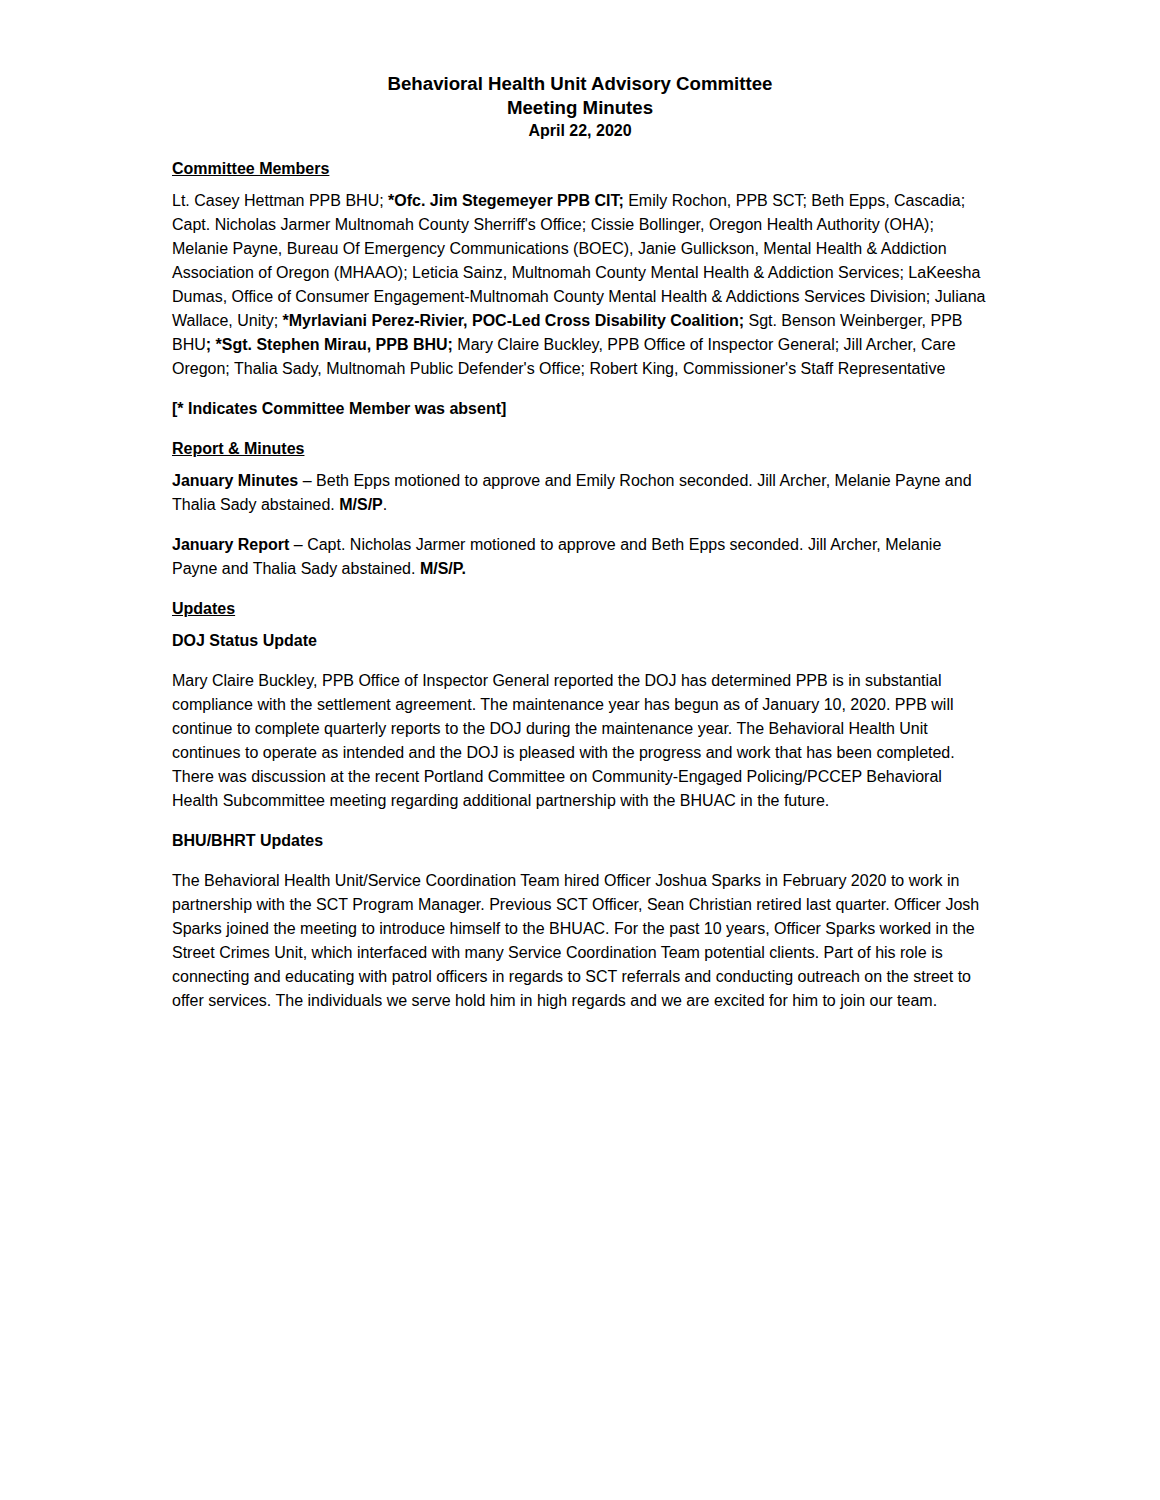Behavioral Health Unit Advisory Committee
Meeting Minutes
April 22, 2020
Committee Members
Lt. Casey Hettman PPB BHU; *Ofc. Jim Stegemeyer PPB CIT; Emily Rochon, PPB SCT; Beth Epps, Cascadia; Capt. Nicholas Jarmer Multnomah County Sherriff's Office; Cissie Bollinger, Oregon Health Authority (OHA); Melanie Payne, Bureau Of Emergency Communications (BOEC), Janie Gullickson, Mental Health & Addiction Association of Oregon (MHAAO); Leticia Sainz, Multnomah County Mental Health & Addiction Services; LaKeesha Dumas, Office of Consumer Engagement-Multnomah County Mental Health & Addictions Services Division; Juliana Wallace, Unity; *Myrlaviani Perez-Rivier, POC-Led Cross Disability Coalition; Sgt. Benson Weinberger, PPB BHU; *Sgt. Stephen Mirau, PPB BHU; Mary Claire Buckley, PPB Office of Inspector General; Jill Archer, Care Oregon; Thalia Sady, Multnomah Public Defender's Office; Robert King, Commissioner's Staff Representative
[* Indicates Committee Member was absent]
Report & Minutes
January Minutes – Beth Epps motioned to approve and Emily Rochon seconded. Jill Archer, Melanie Payne and Thalia Sady abstained. M/S/P.
January Report – Capt. Nicholas Jarmer motioned to approve and Beth Epps seconded. Jill Archer, Melanie Payne and Thalia Sady abstained. M/S/P.
Updates
DOJ Status Update
Mary Claire Buckley, PPB Office of Inspector General reported the DOJ has determined PPB is in substantial compliance with the settlement agreement. The maintenance year has begun as of January 10, 2020. PPB will continue to complete quarterly reports to the DOJ during the maintenance year. The Behavioral Health Unit continues to operate as intended and the DOJ is pleased with the progress and work that has been completed.
There was discussion at the recent Portland Committee on Community-Engaged Policing/PCCEP Behavioral Health Subcommittee meeting regarding additional partnership with the BHUAC in the future.
BHU/BHRT Updates
The Behavioral Health Unit/Service Coordination Team hired Officer Joshua Sparks in February 2020 to work in partnership with the SCT Program Manager. Previous SCT Officer, Sean Christian retired last quarter. Officer Josh Sparks joined the meeting to introduce himself to the BHUAC. For the past 10 years, Officer Sparks worked in the Street Crimes Unit, which interfaced with many Service Coordination Team potential clients. Part of his role is connecting and educating with patrol officers in regards to SCT referrals and conducting outreach on the street to offer services. The individuals we serve hold him in high regards and we are excited for him to join our team.